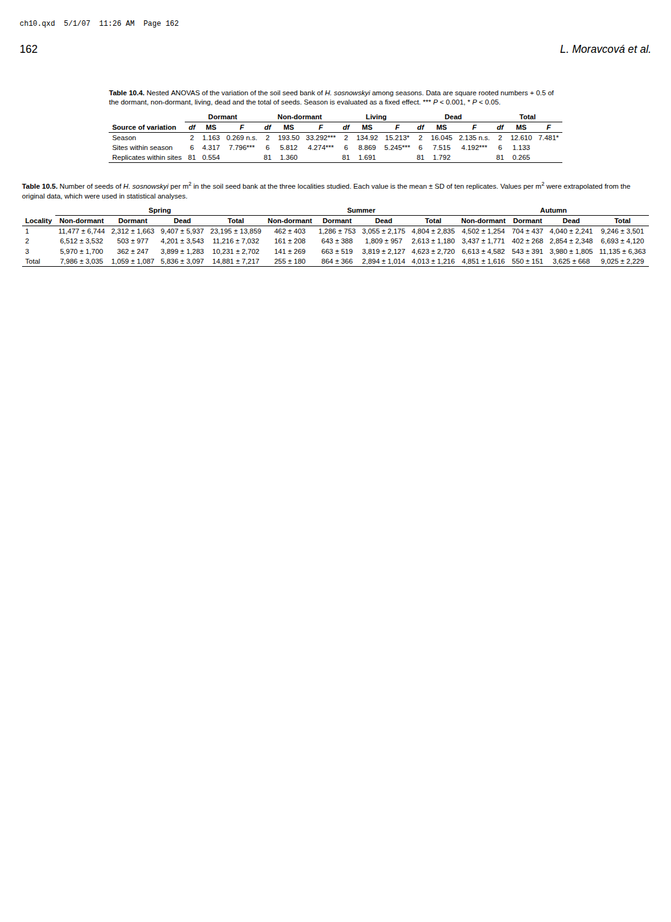ch10.qxd 5/1/07 11:26 AM Page 162
162 L. Moravcová et al.
Table 10.4. Nested ANOVAS of the variation of the soil seed bank of H. sosnowskyi among seasons. Data are square rooted numbers + 0.5 of the dormant, non-dormant, living, dead and the total of seeds. Season is evaluated as a fixed effect. *** P < 0.001, * P < 0.05.
| Source of variation | Dormant | Non-dormant | Living | Dead | Total |
| --- | --- | --- | --- | --- | --- |
| df | MS | F | df | MS | F | df | MS | F | df | MS | F | df | MS | F |
| Season | 2 | 1.163 | 0.269 n.s. | 2 | 193.50 | 33.292*** | 2 | 134.92 | 15.213* | 2 | 16.045 | 2.135 n.s. | 2 | 12.610 | 7.481* |
| Sites within season | 6 | 4.317 | 7.796*** | 6 | 5.812 | 4.274*** | 6 | 8.869 | 5.245*** | 6 | 7.515 | 4.192*** | 6 | 1.133 | |
| Replicates within sites | 81 | 0.554 | | 81 | 1.360 | | 81 | 1.691 | | 81 | 1.792 | | 81 | 0.265 | |
Table 10.5. Number of seeds of H. sosnowskyi per m 2 in the soil seed bank at the three localities studied. Each value is the mean ± SD of ten replicates. Values per m 2 were extrapolated from the original data, which were used in statistical analyses.
| Locality | Spring | Summer | Autumn |
| --- | --- | --- | --- |
| Non-dormant | Dormant | Dead | Total | Non-dormant | Dormant | Dead | Total | Non-dormant | Dormant | Dead | Total |
| 1 | 11,477 ± 6,744 | 2,312 ± 1,663 | 9,407 ± 5,937 | 23,195 ± 13,859 | 462 ± 403 | 1,286 ± 753 | 3,055 ± 2,175 | 4,804 ± 2,835 | 4,502 ± 1,254 | 704 ± 437 | 4,040 ± 2,241 | 9,246 ± 3,501 |
| 2 | 6,512 ± 3,532 | 503 ± 977 | 4,201 ± 3,543 | 11,216 ± 7,032 | 161 ± 208 | 643 ± 388 | 1,809 ± 957 | 2,613 ± 1,180 | 3,437 ± 1,771 | 402 ± 268 | 2,854 ± 2,348 | 6,693 ± 4,120 |
| 3 | 5,970 ± 1,700 | 362 ± 247 | 3,899 ± 1,283 | 10,231 ± 2,702 | 141 ± 269 | 663 ± 519 | 3,819 ± 2,127 | 4,623 ± 2,720 | 6,613 ± 4,582 | 543 ± 391 | 3,980 ± 1,805 | 11,135 ± 6,363 |
| Total | 7,986 ± 3,035 | 1,059 ± 1,087 | 5,836 ± 3,097 | 14,881 ± 7,217 | 255 ± 180 | 864 ± 366 | 2,894 ± 1,014 | 4,013 ± 1,216 | 4,851 ± 1,616 | 550 ± 151 | 3,625 ± 668 | 9,025 ± 2,229 |